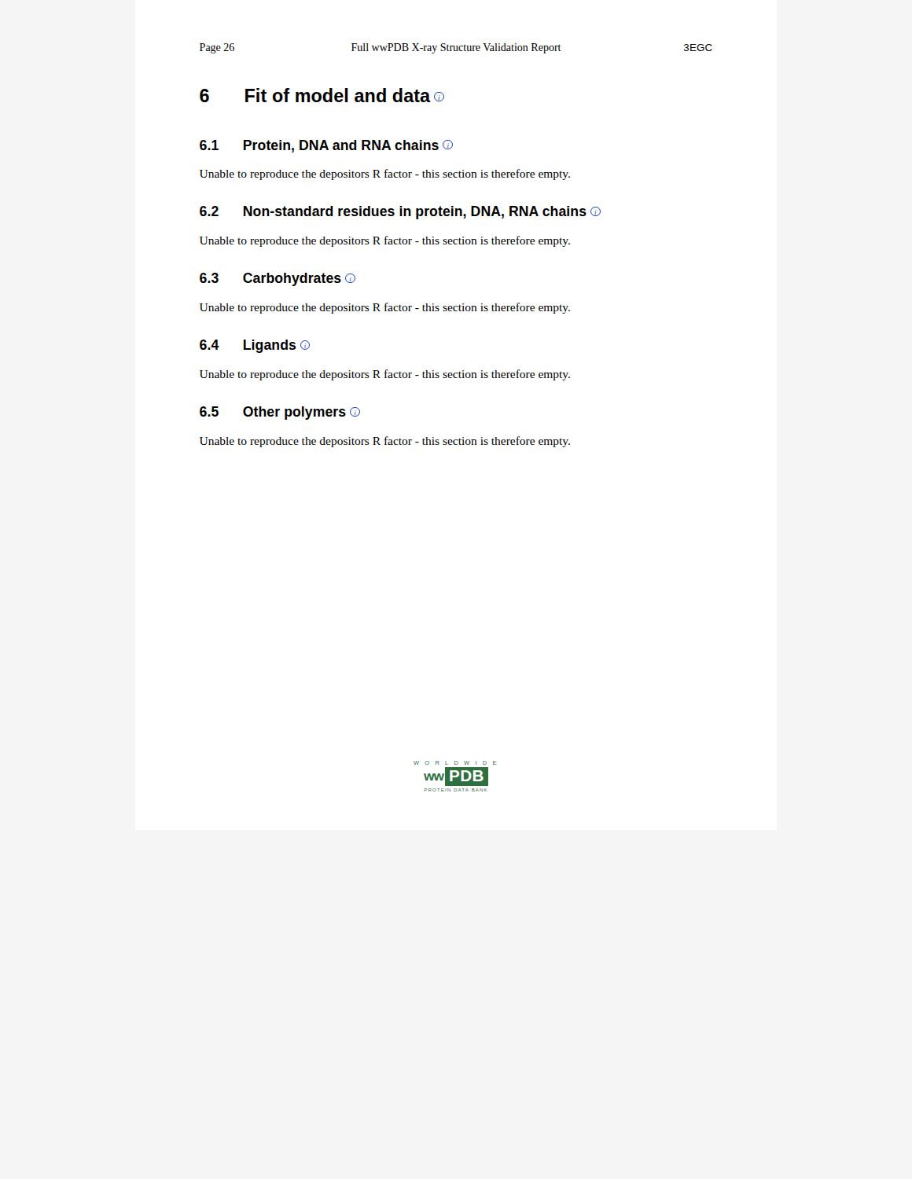Page 26
Full wwPDB X-ray Structure Validation Report
3EGC
6 Fit of model and datai
6.1 Protein, DNA and RNA chainsi
Unable to reproduce the depositors R factor - this section is therefore empty.
6.2 Non-standard residues in protein, DNA, RNA chainsi
Unable to reproduce the depositors R factor - this section is therefore empty.
6.3 Carbohydratesi
Unable to reproduce the depositors R factor - this section is therefore empty.
6.4 Ligandsi
Unable to reproduce the depositors R factor - this section is therefore empty.
6.5 Other polymersi
Unable to reproduce the depositors R factor - this section is therefore empty.
W O R L D W I D E
ww PDB
PROTEIN DATA BANK